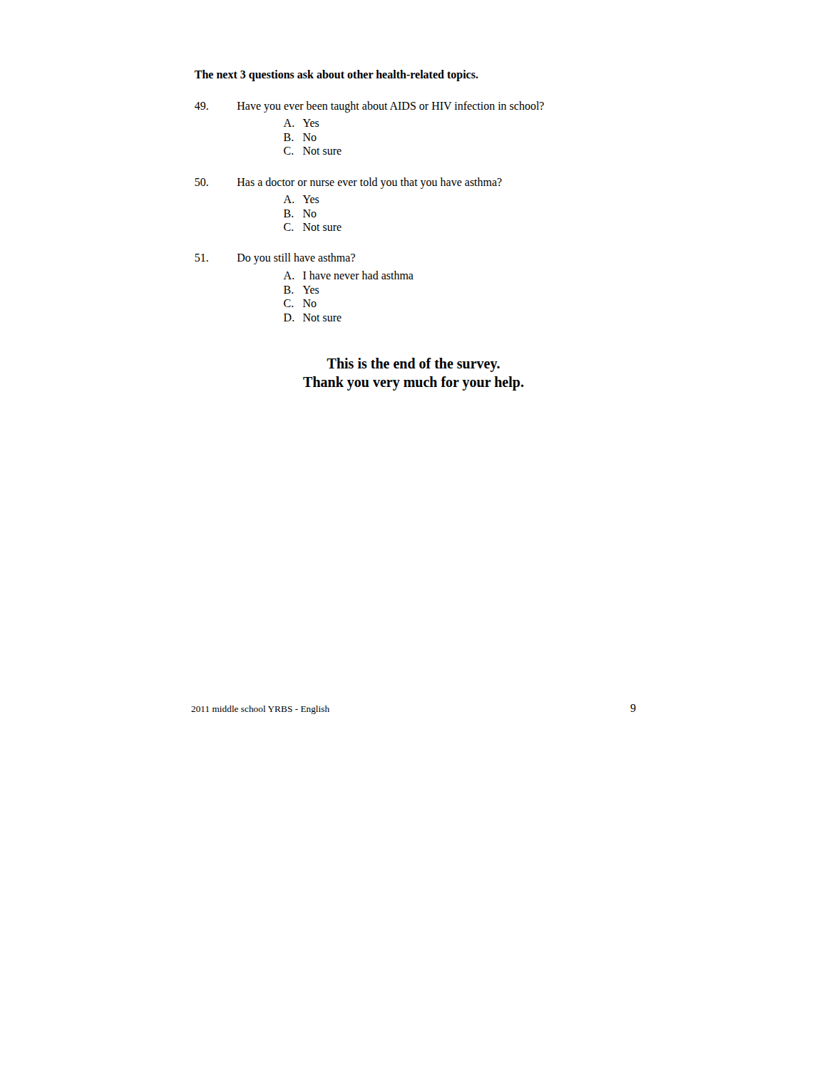The next 3 questions ask about other health-related topics.
49. Have you ever been taught about AIDS or HIV infection in school?
A. Yes
B. No
C. Not sure
50. Has a doctor or nurse ever told you that you have asthma?
A. Yes
B. No
C. Not sure
51. Do you still have asthma?
A. I have never had asthma
B. Yes
C. No
D. Not sure
This is the end of the survey.
Thank you very much for your help.
2011 middle school YRBS - English 9